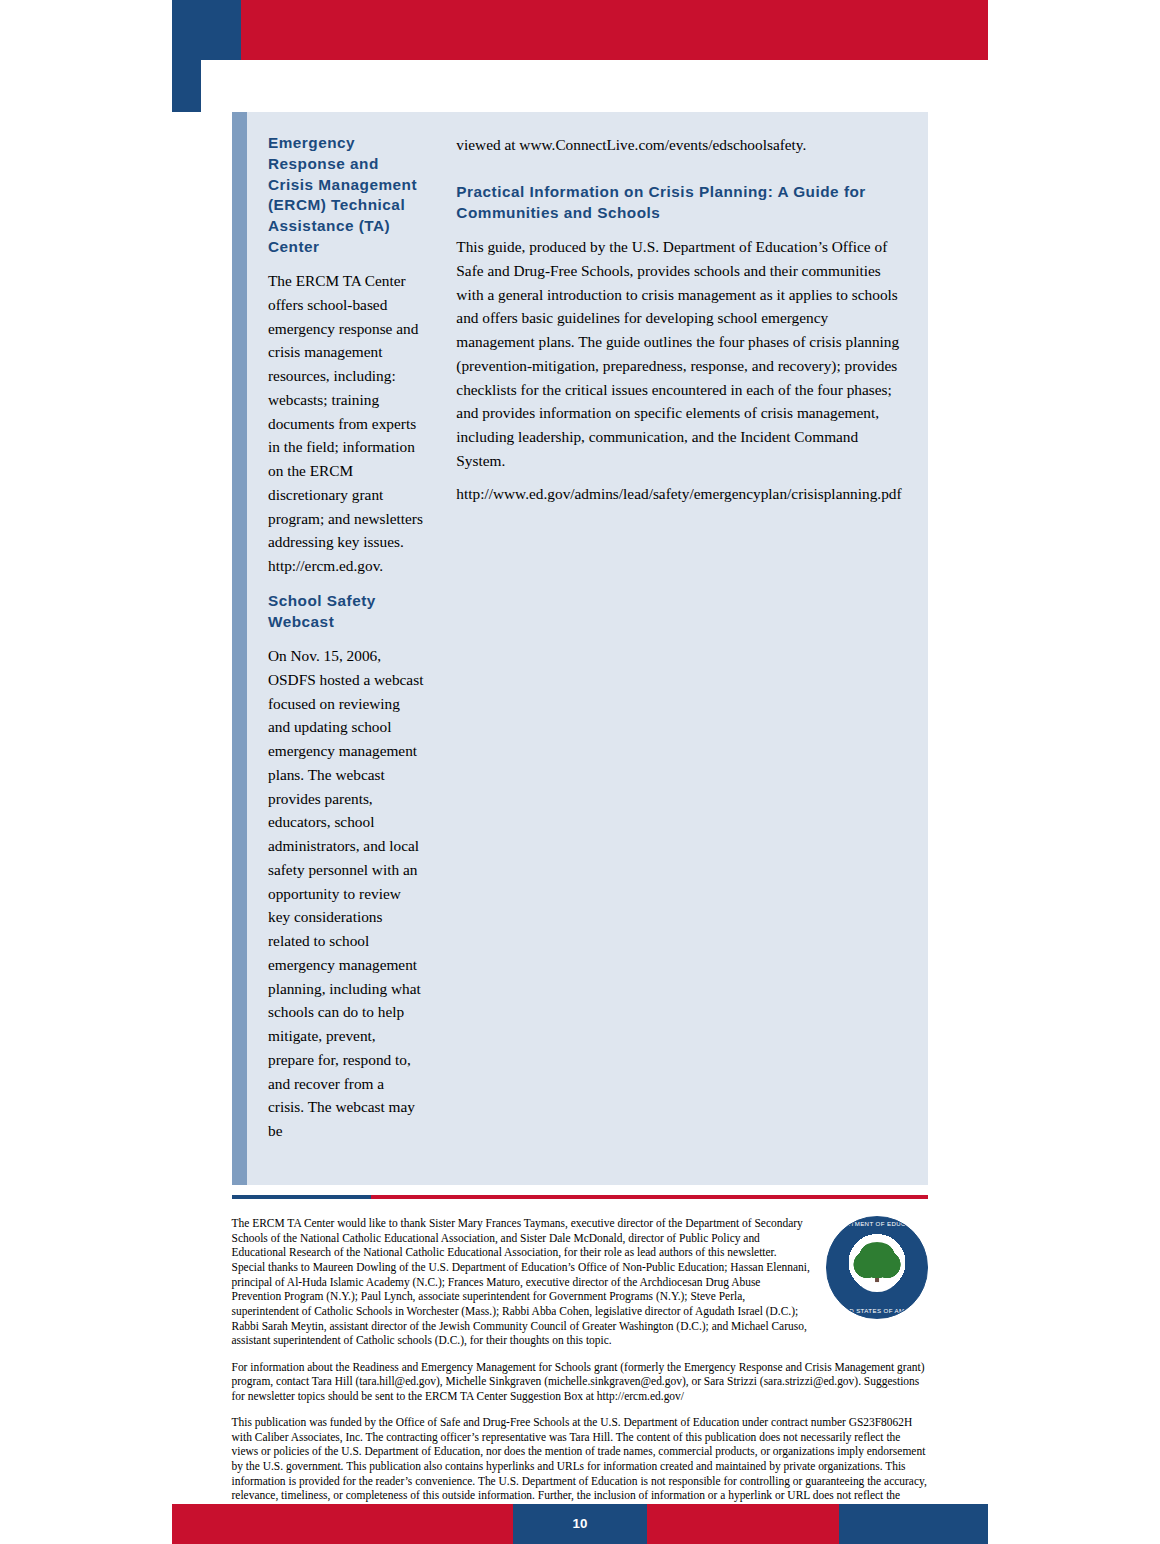Emergency Response and Crisis Management (ERCM) Technical Assistance (TA) Center
The ERCM TA Center offers school-based emergency response and crisis management resources, including: webcasts; training documents from experts in the field; information on the ERCM discretionary grant program; and newsletters addressing key issues. http://ercm.ed.gov.
School Safety Webcast
On Nov. 15, 2006, OSDFS hosted a webcast focused on reviewing and updating school emergency management plans. The webcast provides parents, educators, school administrators, and local safety personnel with an opportunity to review key considerations related to school emergency management planning, including what schools can do to help mitigate, prevent, prepare for, respond to, and recover from a crisis. The webcast may be
viewed at www.ConnectLive.com/events/edschoolsafety.
Practical Information on Crisis Planning: A Guide for Communities and Schools
This guide, produced by the U.S. Department of Education’s Office of Safe and Drug-Free Schools, provides schools and their communities with a general introduction to crisis management as it applies to schools and offers basic guidelines for developing school emergency management plans. The guide outlines the four phases of crisis planning (prevention-mitigation, preparedness, response, and recovery); provides checklists for the critical issues encountered in each of the four phases; and provides information on specific elements of crisis management, including leadership, communication, and the Incident Command System.
http://www.ed.gov/admins/lead/safety/emergencyplan/crisisplanning.pdf
DEPARTMENT OF EDUCATION UNITED STATES OF AMERICA
The ERCM TA Center would like to thank Sister Mary Frances Taymans, executive director of the Department of Secondary Schools of the National Catholic Educational Association, and Sister Dale McDonald, director of Public Policy and Educational Research of the National Catholic Educational Association, for their role as lead authors of this newsletter. Special thanks to Maureen Dowling of the U.S. Department of Education’s Office of Non-Public Education; Hassan Elennani, principal of Al-Huda Islamic Academy (N.C.); Frances Maturo, executive director of the Archdiocesan Drug Abuse Prevention Program (N.Y.); Paul Lynch, associate superintendent for Government Programs (N.Y.); Steve Perla, superintendent of Catholic Schools in Worchester (Mass.); Rabbi Abba Cohen, legislative director of Agudath Israel (D.C.); Rabbi Sarah Meytin, assistant director of the Jewish Community Council of Greater Washington (D.C.); and Michael Caruso, assistant superintendent of Catholic schools (D.C.), for their thoughts on this topic.
For information about the Readiness and Emergency Management for Schools grant (formerly the Emergency Response and Crisis Management grant) program, contact Tara Hill (tara.hill@ed.gov), Michelle Sinkgraven (michelle.sinkgraven@ed.gov), or Sara Strizzi (sara.strizzi@ed.gov). Suggestions for newsletter topics should be sent to the ERCM TA Center Suggestion Box at http://ercm.ed.gov/
This publication was funded by the Office of Safe and Drug-Free Schools at the U.S. Department of Education under contract number GS23F8062H with Caliber Associates, Inc. The contracting officer’s representative was Tara Hill. The content of this publication does not necessarily reflect the views or policies of the U.S. Department of Education, nor does the mention of trade names, commercial products, or organizations imply endorsement by the U.S. government. This publication also contains hyperlinks and URLs for information created and maintained by private organizations. This information is provided for the reader’s convenience. The U.S. Department of Education is not responsible for controlling or guaranteeing the accuracy, relevance, timeliness, or completeness of this outside information. Further, the inclusion of information or a hyperlink or URL does not reflect the importance of the organization, nor is it intended to endorse any views expressed, or products or services offered. All hyperlinks and URLs were accessed on July 2, 2007.
10